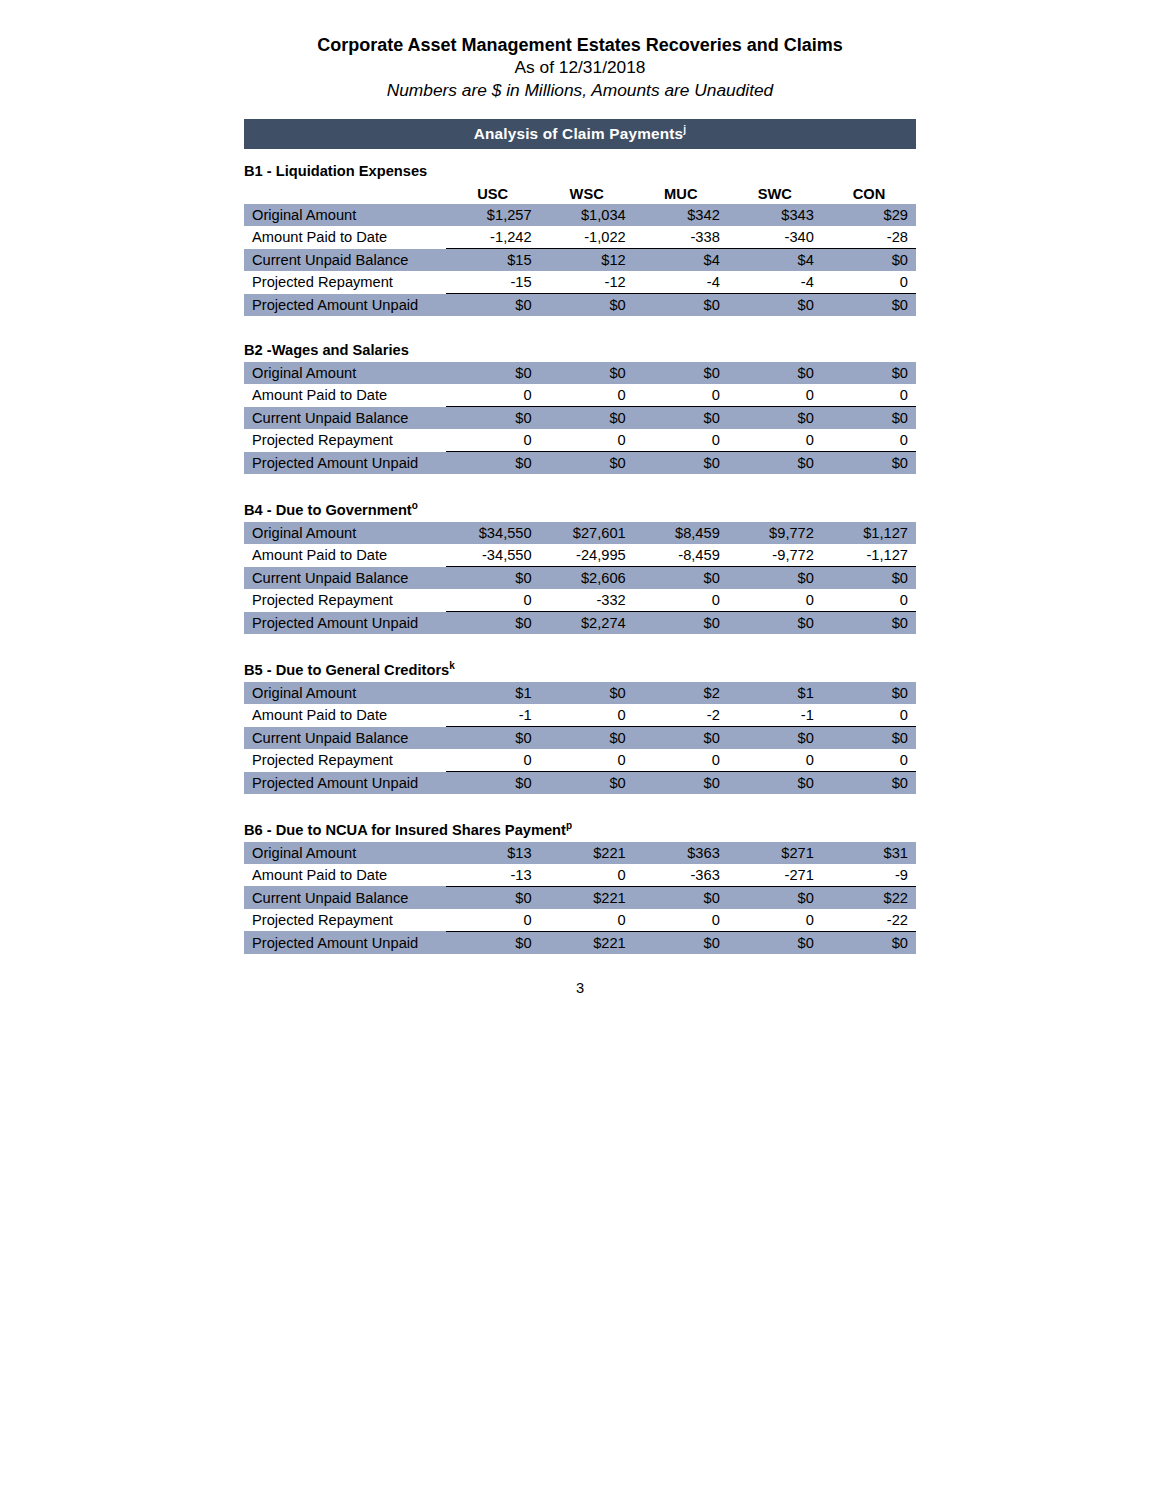Corporate Asset Management Estates Recoveries and Claims
As of 12/31/2018
Numbers are $ in Millions, Amounts are Unaudited
Analysis of Claim Paymentsj
B1 - Liquidation Expenses
| | USC | WSC | MUC | SWC | CON |
| --- | --- | --- | --- | --- | --- |
| Original Amount | $1,257 | $1,034 | $342 | $343 | $29 |
| Amount Paid to Date | -1,242 | -1,022 | -338 | -340 | -28 |
| Current Unpaid Balance | $15 | $12 | $4 | $4 | $0 |
| Projected Repayment | -15 | -12 | -4 | -4 | 0 |
| Projected Amount Unpaid | $0 | $0 | $0 | $0 | $0 |
B2 -Wages and Salaries
| Original Amount | $0 | $0 | $0 | $0 | $0 |
| Amount Paid to Date | 0 | 0 | 0 | 0 | 0 |
| Current Unpaid Balance | $0 | $0 | $0 | $0 | $0 |
| Projected Repayment | 0 | 0 | 0 | 0 | 0 |
| Projected Amount Unpaid | $0 | $0 | $0 | $0 | $0 |
B4 - Due to Governmento
| Original Amount | $34,550 | $27,601 | $8,459 | $9,772 | $1,127 |
| Amount Paid to Date | -34,550 | -24,995 | -8,459 | -9,772 | -1,127 |
| Current Unpaid Balance | $0 | $2,606 | $0 | $0 | $0 |
| Projected Repayment | 0 | -332 | 0 | 0 | 0 |
| Projected Amount Unpaid | $0 | $2,274 | $0 | $0 | $0 |
B5 - Due to General Creditorsk
| Original Amount | $1 | $0 | $2 | $1 | $0 |
| Amount Paid to Date | -1 | 0 | -2 | -1 | 0 |
| Current Unpaid Balance | $0 | $0 | $0 | $0 | $0 |
| Projected Repayment | 0 | 0 | 0 | 0 | 0 |
| Projected Amount Unpaid | $0 | $0 | $0 | $0 | $0 |
B6 - Due to NCUA for Insured Shares Paymentp
| Original Amount | $13 | $221 | $363 | $271 | $31 |
| Amount Paid to Date | -13 | 0 | -363 | -271 | -9 |
| Current Unpaid Balance | $0 | $221 | $0 | $0 | $22 |
| Projected Repayment | 0 | 0 | 0 | 0 | -22 |
| Projected Amount Unpaid | $0 | $221 | $0 | $0 | $0 |
3